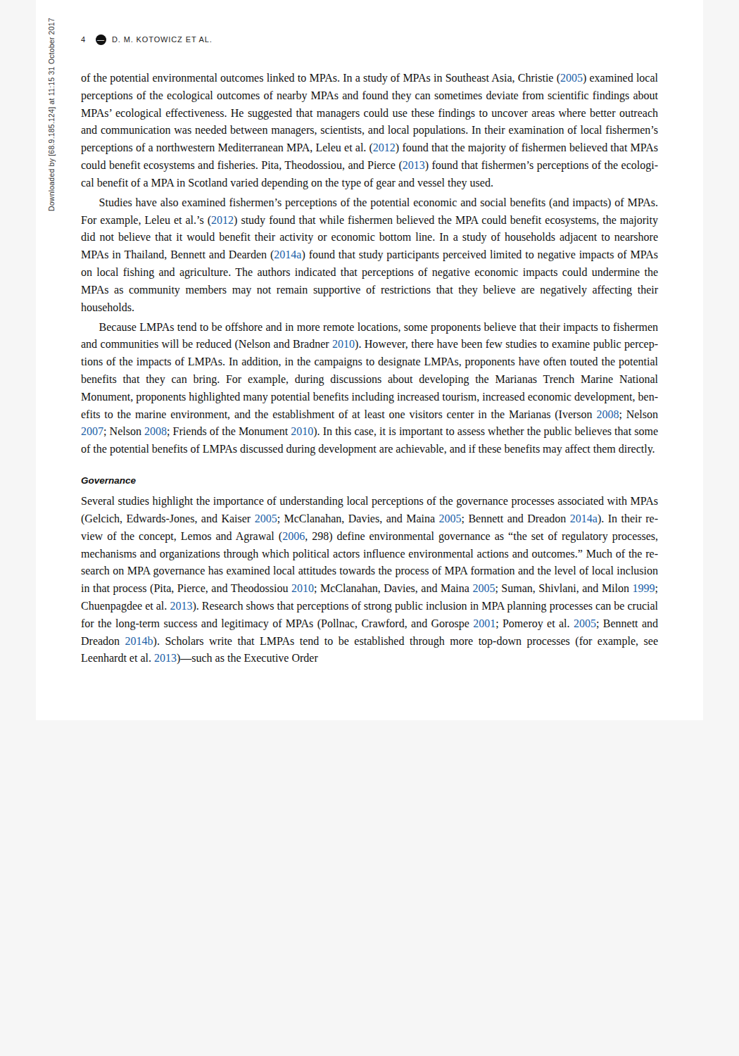Downloaded by [68.9.185.124] at 11:15 31 October 2017
4 — D. M. KOTOWICZ ET AL.
of the potential environmental outcomes linked to MPAs. In a study of MPAs in Southeast Asia, Christie (2005) examined local perceptions of the ecological outcomes of nearby MPAs and found they can sometimes deviate from scientific findings about MPAs’ ecological effectiveness. He suggested that managers could use these findings to uncover areas where better outreach and communication was needed between managers, scientists, and local populations. In their examination of local fishermen’s perceptions of a northwestern Mediterranean MPA, Leleu et al. (2012) found that the majority of fishermen believed that MPAs could benefit ecosystems and fisheries. Pita, Theodossiou, and Pierce (2013) found that fishermen’s perceptions of the ecological benefit of a MPA in Scotland varied depending on the type of gear and vessel they used.
Studies have also examined fishermen’s perceptions of the potential economic and social benefits (and impacts) of MPAs. For example, Leleu et al.’s (2012) study found that while fishermen believed the MPA could benefit ecosystems, the majority did not believe that it would benefit their activity or economic bottom line. In a study of households adjacent to nearshore MPAs in Thailand, Bennett and Dearden (2014a) found that study participants perceived limited to negative impacts of MPAs on local fishing and agriculture. The authors indicated that perceptions of negative economic impacts could undermine the MPAs as community members may not remain supportive of restrictions that they believe are negatively affecting their households.
Because LMPAs tend to be offshore and in more remote locations, some proponents believe that their impacts to fishermen and communities will be reduced (Nelson and Bradner 2010). However, there have been few studies to examine public perceptions of the impacts of LMPAs. In addition, in the campaigns to designate LMPAs, proponents have often touted the potential benefits that they can bring. For example, during discussions about developing the Marianas Trench Marine National Monument, proponents highlighted many potential benefits including increased tourism, increased economic development, benefits to the marine environment, and the establishment of at least one visitors center in the Marianas (Iverson 2008; Nelson 2007; Nelson 2008; Friends of the Monument 2010). In this case, it is important to assess whether the public believes that some of the potential benefits of LMPAs discussed during development are achievable, and if these benefits may affect them directly.
Governance
Several studies highlight the importance of understanding local perceptions of the governance processes associated with MPAs (Gelcich, Edwards-Jones, and Kaiser 2005; McClanahan, Davies, and Maina 2005; Bennett and Dreadon 2014a). In their review of the concept, Lemos and Agrawal (2006, 298) define environmental governance as “the set of regulatory processes, mechanisms and organizations through which political actors influence environmental actions and outcomes.” Much of the research on MPA governance has examined local attitudes towards the process of MPA formation and the level of local inclusion in that process (Pita, Pierce, and Theodossiou 2010; McClanahan, Davies, and Maina 2005; Suman, Shivlani, and Milon 1999; Chuenpagdee et al. 2013). Research shows that perceptions of strong public inclusion in MPA planning processes can be crucial for the long-term success and legitimacy of MPAs (Pollnac, Crawford, and Gorospe 2001; Pomeroy et al. 2005; Bennett and Dreadon 2014b). Scholars write that LMPAs tend to be established through more top-down processes (for example, see Leenhardt et al. 2013)—such as the Executive Order